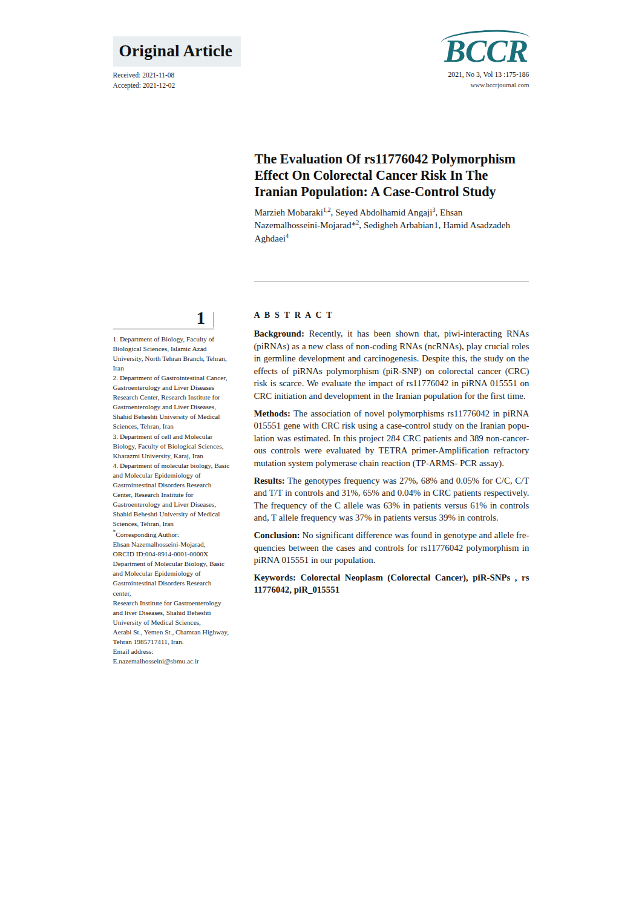Original Article
Received: 2021-11-08
Accepted: 2021-12-02
BCCR
2021, No 3, Vol 13 :175-186 www.bccrjournal.com
The Evaluation Of rs11776042 Polymorphism Effect On Colorectal Cancer Risk In The Iranian Population: A Case-Control Study
Marzieh Mobaraki1,2, Seyed Abdolhamid Angaji3, Ehsan Nazemalhosseini-Mojarad*2, Sedigheh Arbabian1, Hamid Asadzadeh Aghdaei4
1
1. Department of Biology, Faculty of Biological Sciences, Islamic Azad University, North Tehran Branch, Tehran, Iran
2. Department of Gastrointestinal Cancer, Gastroenterology and Liver Diseases Research Center, Research Institute for Gastroenterology and Liver Diseases, Shahid Beheshti University of Medical Sciences, Tehran, Iran
3. Department of cell and Molecular Biology, Faculty of Biological Sciences, Kharazmi University, Karaj, Iran
4. Department of molecular biology, Basic and Molecular Epidemiology of Gastrointestinal Disorders Research Center, Research Institute for Gastroenterology and Liver Diseases, Shahid Beheshti University of Medical Sciences, Tehran, Iran
*Corresponding Author:
Ehsan Nazemalhosseini-Mojarad,
ORCID ID:004-8914-0001-0000X
Department of Molecular Biology, Basic and Molecular Epidemiology of Gastrointestinal Disorders Research center,
Research Institute for Gastroenterology and liver Diseases, Shahid Beheshti University of Medical Sciences,
Aerabi St., Yemen St., Chamran Highway, Tehran 1985717411, Iran.
Email address: E.nazemalhosseini@sbmu.ac.ir
A B S T R A C T
Background: Recently, it has been shown that, piwi-interacting RNAs (piRNAs) as a new class of non-coding RNAs (ncRNAs), play crucial roles in germline development and carcinogenesis. Despite this, the study on the effects of piRNAs polymorphism (piR-SNP) on colorectal cancer (CRC) risk is scarce. We evaluate the impact of rs11776042 in piRNA 015551 on CRC initiation and development in the Iranian population for the first time.
Methods: The association of novel polymorphisms rs11776042 in piRNA 015551 gene with CRC risk using a case-control study on the Iranian population was estimated. In this project 284 CRC patients and 389 non-cancerous controls were evaluated by TETRA primer-Amplification refractory mutation system polymerase chain reaction (TP-ARMS- PCR assay).
Results: The genotypes frequency was 27%, 68% and 0.05% for C/C, C/T and T/T in controls and 31%, 65% and 0.04% in CRC patients respectively. The frequency of the C allele was 63% in patients versus 61% in controls and, T allele frequency was 37% in patients versus 39% in controls.
Conclusion: No significant difference was found in genotype and allele frequencies between the cases and controls for rs11776042 polymorphism in piRNA 015551 in our population.
Keywords: Colorectal Neoplasm (Colorectal Cancer), piR-SNPs , rs 11776042, piR_015551